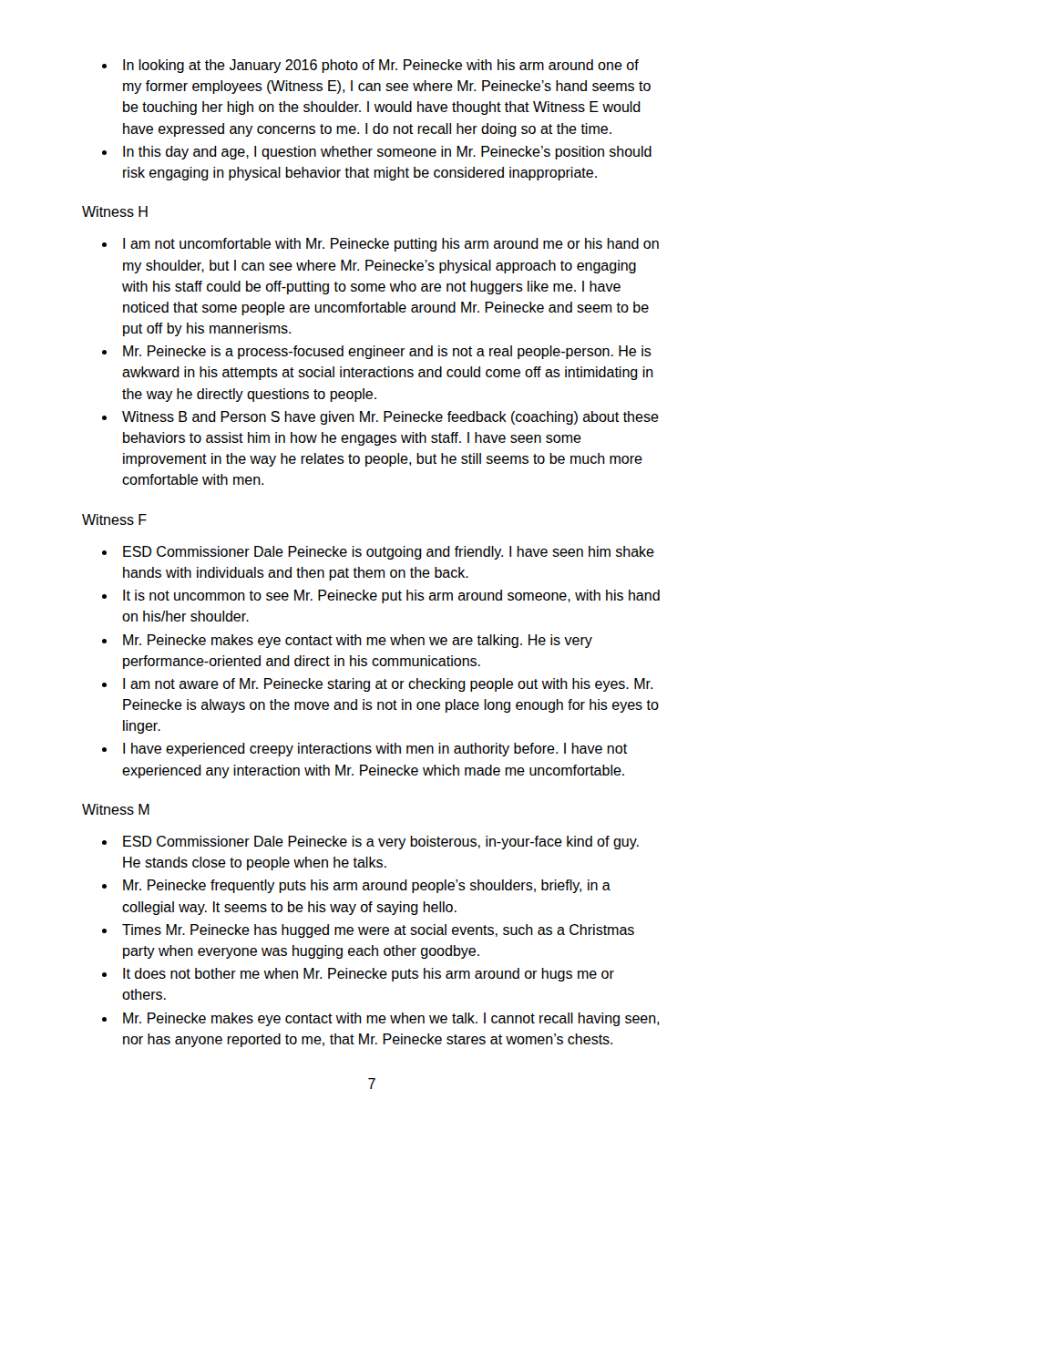In looking at the January 2016 photo of Mr. Peinecke with his arm around one of my former employees (Witness E), I can see where Mr. Peinecke’s hand seems to be touching her high on the shoulder. I would have thought that Witness E would have expressed any concerns to me. I do not recall her doing so at the time.
In this day and age, I question whether someone in Mr. Peinecke’s position should risk engaging in physical behavior that might be considered inappropriate.
Witness H
I am not uncomfortable with Mr. Peinecke putting his arm around me or his hand on my shoulder, but I can see where Mr. Peinecke’s physical approach to engaging with his staff could be off-putting to some who are not huggers like me. I have noticed that some people are uncomfortable around Mr. Peinecke and seem to be put off by his mannerisms.
Mr. Peinecke is a process-focused engineer and is not a real people-person. He is awkward in his attempts at social interactions and could come off as intimidating in the way he directly questions to people.
Witness B and Person S have given Mr. Peinecke feedback (coaching) about these behaviors to assist him in how he engages with staff. I have seen some improvement in the way he relates to people, but he still seems to be much more comfortable with men.
Witness F
ESD Commissioner Dale Peinecke is outgoing and friendly. I have seen him shake hands with individuals and then pat them on the back.
It is not uncommon to see Mr. Peinecke put his arm around someone, with his hand on his/her shoulder.
Mr. Peinecke makes eye contact with me when we are talking. He is very performance-oriented and direct in his communications.
I am not aware of Mr. Peinecke staring at or checking people out with his eyes. Mr. Peinecke is always on the move and is not in one place long enough for his eyes to linger.
I have experienced creepy interactions with men in authority before. I have not experienced any interaction with Mr. Peinecke which made me uncomfortable.
Witness M
ESD Commissioner Dale Peinecke is a very boisterous, in-your-face kind of guy. He stands close to people when he talks.
Mr. Peinecke frequently puts his arm around people’s shoulders, briefly, in a collegial way. It seems to be his way of saying hello.
Times Mr. Peinecke has hugged me were at social events, such as a Christmas party when everyone was hugging each other goodbye.
It does not bother me when Mr. Peinecke puts his arm around or hugs me or others.
Mr. Peinecke makes eye contact with me when we talk. I cannot recall having seen, nor has anyone reported to me, that Mr. Peinecke stares at women’s chests.
7